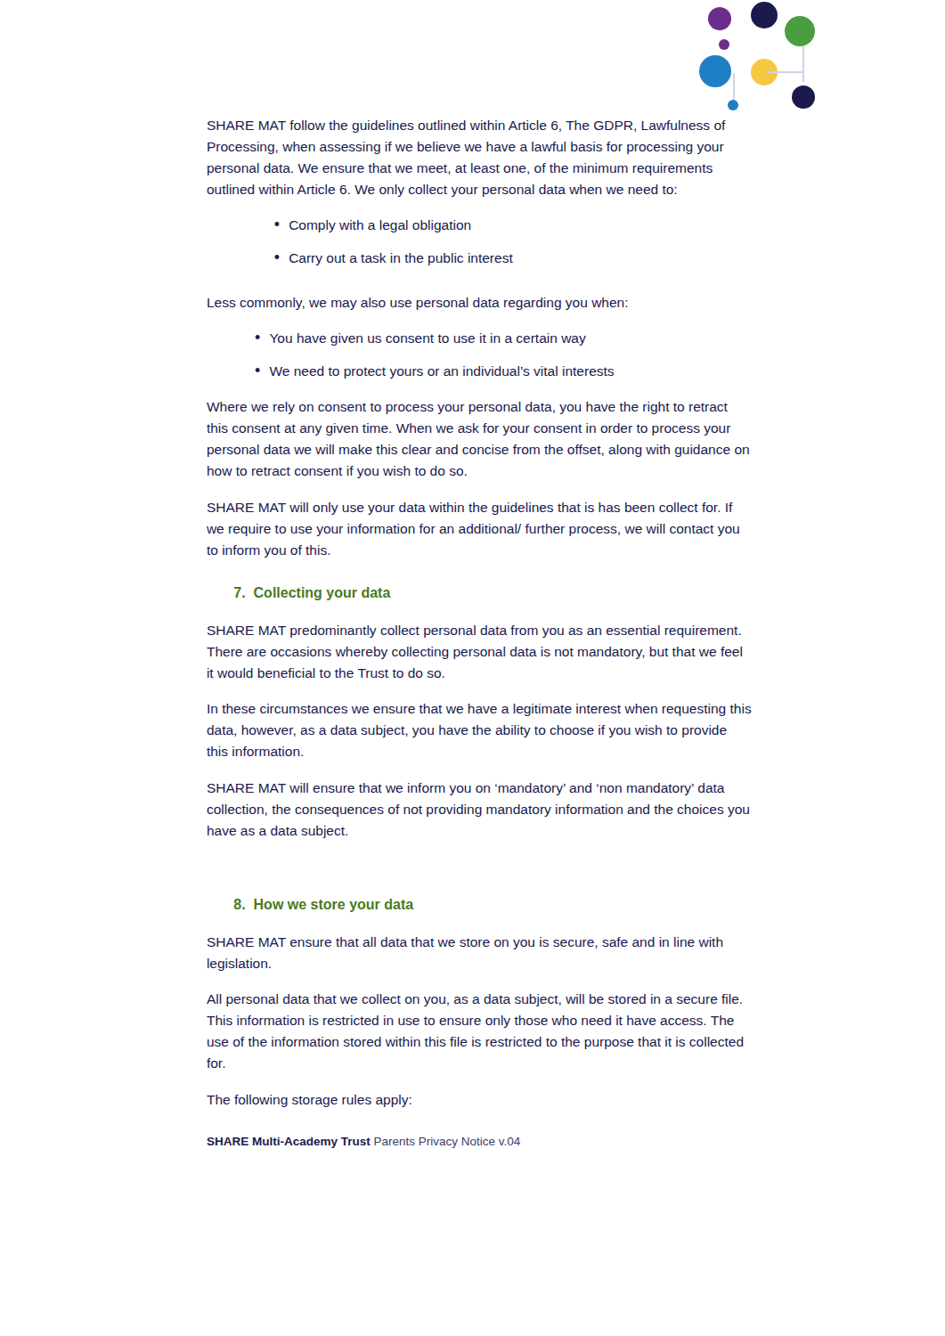SHARE MAT follow the guidelines outlined within Article 6, The GDPR, Lawfulness of Processing, when assessing if we believe we have a lawful basis for processing your personal data. We ensure that we meet, at least one, of the minimum requirements outlined within Article 6. We only collect your personal data when we need to:
Comply with a legal obligation
Carry out a task in the public interest
Less commonly, we may also use personal data regarding you when:
You have given us consent to use it in a certain way
We need to protect yours or an individual’s vital interests
Where we rely on consent to process your personal data, you have the right to retract this consent at any given time. When we ask for your consent in order to process your personal data we will make this clear and concise from the offset, along with guidance on how to retract consent if you wish to do so.
SHARE MAT will only use your data within the guidelines that is has been collect for. If we require to use your information for an additional/ further process, we will contact you to inform you of this.
7. Collecting your data
SHARE MAT predominantly collect personal data from you as an essential requirement. There are occasions whereby collecting personal data is not mandatory, but that we feel it would beneficial to the Trust to do so.
In these circumstances we ensure that we have a legitimate interest when requesting this data, however, as a data subject, you have the ability to choose if you wish to provide this information.
SHARE MAT will ensure that we inform you on ‘mandatory’ and ‘non mandatory’ data collection, the consequences of not providing mandatory information and the choices you have as a data subject.
8. How we store your data
SHARE MAT ensure that all data that we store on you is secure, safe and in line with legislation.
All personal data that we collect on you, as a data subject, will be stored in a secure file. This information is restricted in use to ensure only those who need it have access. The use of the information stored within this file is restricted to the purpose that it is collected for.
The following storage rules apply:
SHARE Multi-Academy Trust Parents Privacy Notice v.04